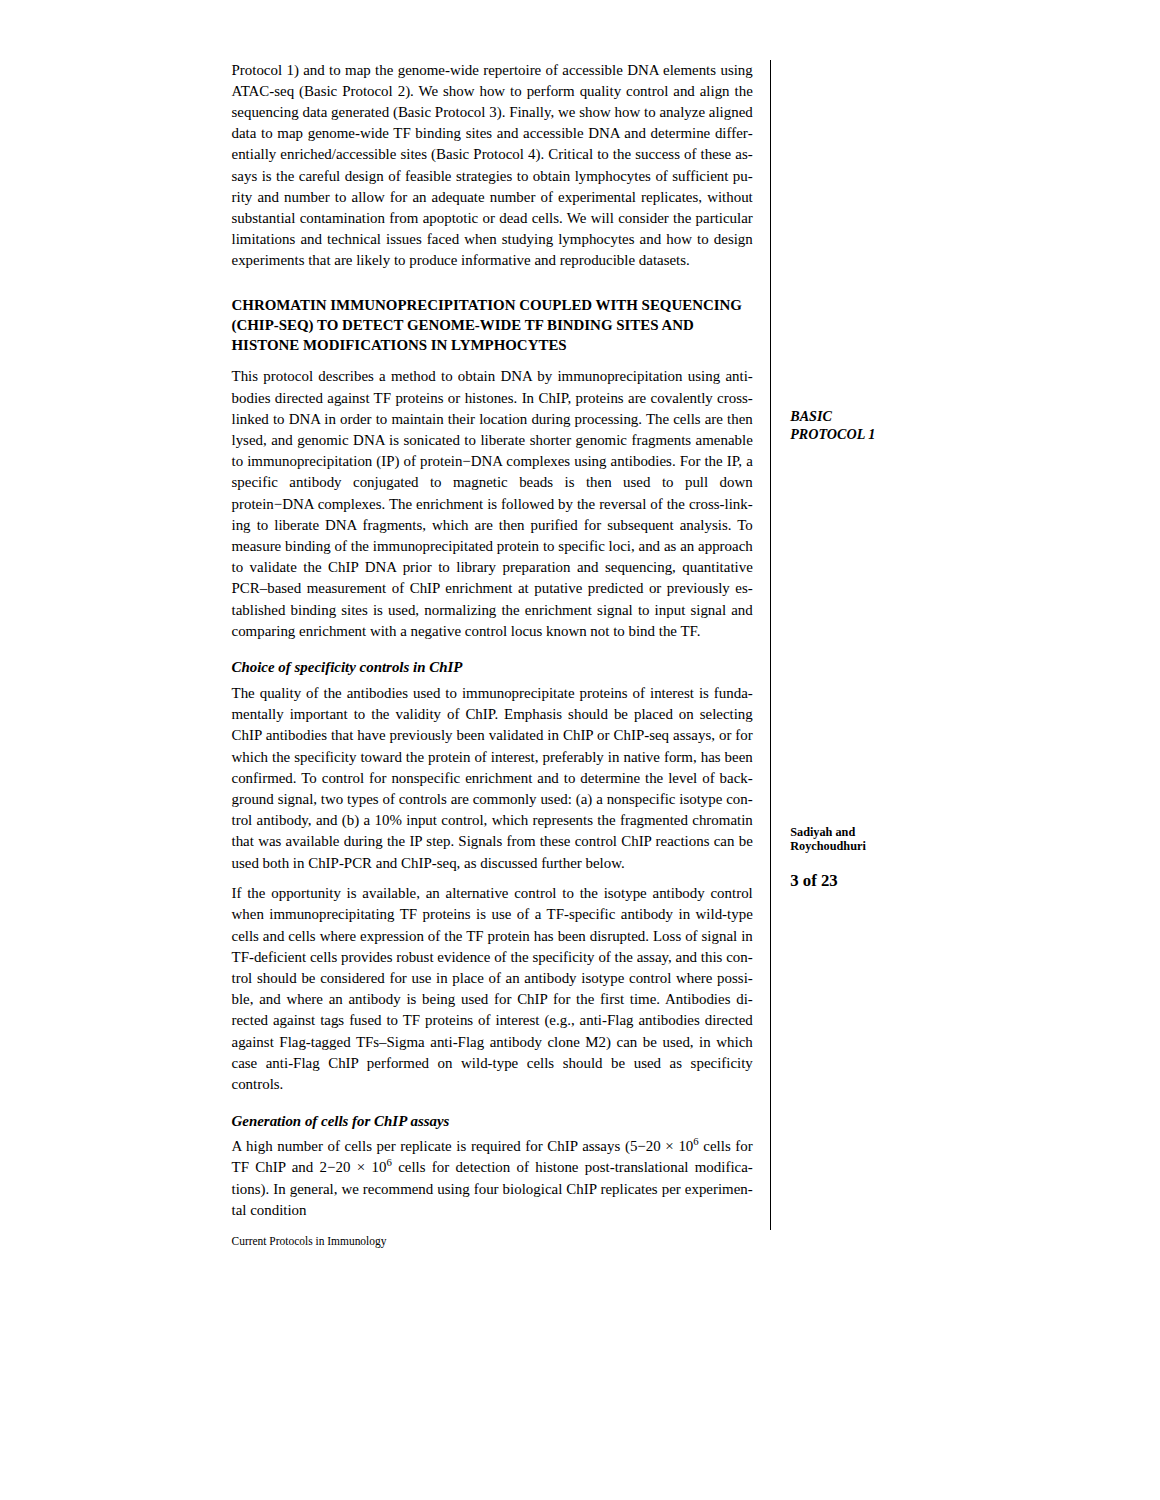Protocol 1) and to map the genome-wide repertoire of accessible DNA elements using ATAC-seq (Basic Protocol 2). We show how to perform quality control and align the sequencing data generated (Basic Protocol 3). Finally, we show how to analyze aligned data to map genome-wide TF binding sites and accessible DNA and determine differentially enriched/accessible sites (Basic Protocol 4). Critical to the success of these assays is the careful design of feasible strategies to obtain lymphocytes of sufficient purity and number to allow for an adequate number of experimental replicates, without substantial contamination from apoptotic or dead cells. We will consider the particular limitations and technical issues faced when studying lymphocytes and how to design experiments that are likely to produce informative and reproducible datasets.
Chromatin Immunoprecipitation Coupled with Sequencing (ChIP-seq) to Detect Genome-Wide TF Binding Sites and Histone Modifications in Lymphocytes
This protocol describes a method to obtain DNA by immunoprecipitation using antibodies directed against TF proteins or histones. In ChIP, proteins are covalently cross-linked to DNA in order to maintain their location during processing. The cells are then lysed, and genomic DNA is sonicated to liberate shorter genomic fragments amenable to immunoprecipitation (IP) of protein−DNA complexes using antibodies. For the IP, a specific antibody conjugated to magnetic beads is then used to pull down protein−DNA complexes. The enrichment is followed by the reversal of the cross-linking to liberate DNA fragments, which are then purified for subsequent analysis. To measure binding of the immunoprecipitated protein to specific loci, and as an approach to validate the ChIP DNA prior to library preparation and sequencing, quantitative PCR–based measurement of ChIP enrichment at putative predicted or previously established binding sites is used, normalizing the enrichment signal to input signal and comparing enrichment with a negative control locus known not to bind the TF.
Choice of specificity controls in ChIP
The quality of the antibodies used to immunoprecipitate proteins of interest is fundamentally important to the validity of ChIP. Emphasis should be placed on selecting ChIP antibodies that have previously been validated in ChIP or ChIP-seq assays, or for which the specificity toward the protein of interest, preferably in native form, has been confirmed. To control for nonspecific enrichment and to determine the level of background signal, two types of controls are commonly used: (a) a nonspecific isotype control antibody, and (b) a 10% input control, which represents the fragmented chromatin that was available during the IP step. Signals from these control ChIP reactions can be used both in ChIP-PCR and ChIP-seq, as discussed further below.
If the opportunity is available, an alternative control to the isotype antibody control when immunoprecipitating TF proteins is use of a TF-specific antibody in wild-type cells and cells where expression of the TF protein has been disrupted. Loss of signal in TF-deficient cells provides robust evidence of the specificity of the assay, and this control should be considered for use in place of an antibody isotype control where possible, and where an antibody is being used for ChIP for the first time. Antibodies directed against tags fused to TF proteins of interest (e.g., anti-Flag antibodies directed against Flag-tagged TFs–Sigma anti-Flag antibody clone M2) can be used, in which case anti-Flag ChIP performed on wild-type cells should be used as specificity controls.
Generation of cells for ChIP assays
A high number of cells per replicate is required for ChIP assays (5−20 × 106 cells for TF ChIP and 2−20 × 106 cells for detection of histone post-translational modifications). In general, we recommend using four biological ChIP replicates per experimental condition
BASIC
PROTOCOL 1
Sadiyah and
Roychoudhuri
3 of 23
Current Protocols in Immunology